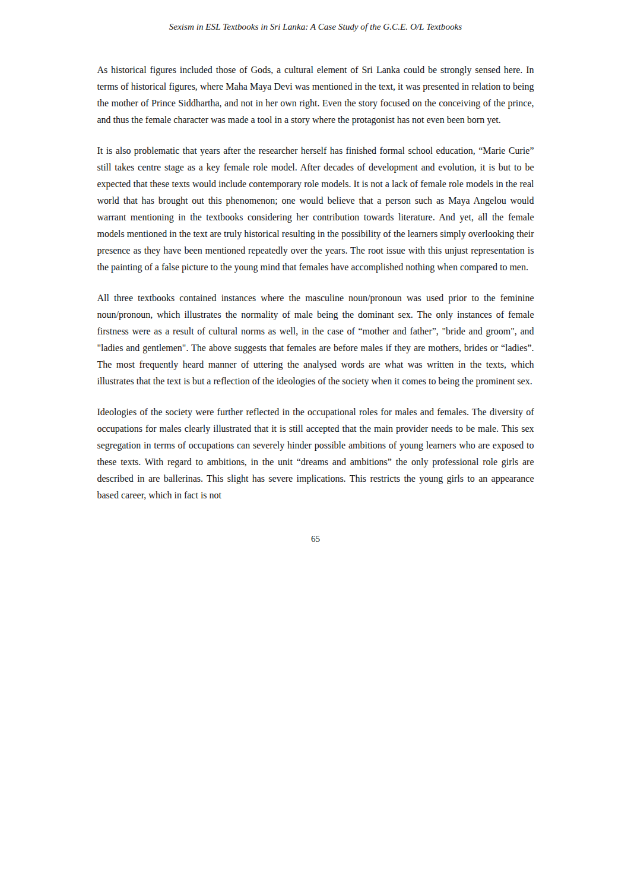Sexism in ESL Textbooks in Sri Lanka: A Case Study of the G.C.E. O/L Textbooks
As historical figures included those of Gods, a cultural element of Sri Lanka could be strongly sensed here. In terms of historical figures, where Maha Maya Devi was mentioned in the text, it was presented in relation to being the mother of Prince Siddhartha, and not in her own right. Even the story focused on the conceiving of the prince, and thus the female character was made a tool in a story where the protagonist has not even been born yet.
It is also problematic that years after the researcher herself has finished formal school education, “Marie Curie” still takes centre stage as a key female role model. After decades of development and evolution, it is but to be expected that these texts would include contemporary role models. It is not a lack of female role models in the real world that has brought out this phenomenon; one would believe that a person such as Maya Angelou would warrant mentioning in the textbooks considering her contribution towards literature. And yet, all the female models mentioned in the text are truly historical resulting in the possibility of the learners simply overlooking their presence as they have been mentioned repeatedly over the years. The root issue with this unjust representation is the painting of a false picture to the young mind that females have accomplished nothing when compared to men.
All three textbooks contained instances where the masculine noun/pronoun was used prior to the feminine noun/pronoun, which illustrates the normality of male being the dominant sex. The only instances of female firstness were as a result of cultural norms as well, in the case of “mother and father”, "bride and groom", and "ladies and gentlemen". The above suggests that females are before males if they are mothers, brides or “ladies”. The most frequently heard manner of uttering the analysed words are what was written in the texts, which illustrates that the text is but a reflection of the ideologies of the society when it comes to being the prominent sex.
Ideologies of the society were further reflected in the occupational roles for males and females. The diversity of occupations for males clearly illustrated that it is still accepted that the main provider needs to be male. This sex segregation in terms of occupations can severely hinder possible ambitions of young learners who are exposed to these texts. With regard to ambitions, in the unit “dreams and ambitions” the only professional role girls are described in are ballerinas. This slight has severe implications. This restricts the young girls to an appearance based career, which in fact is not
65